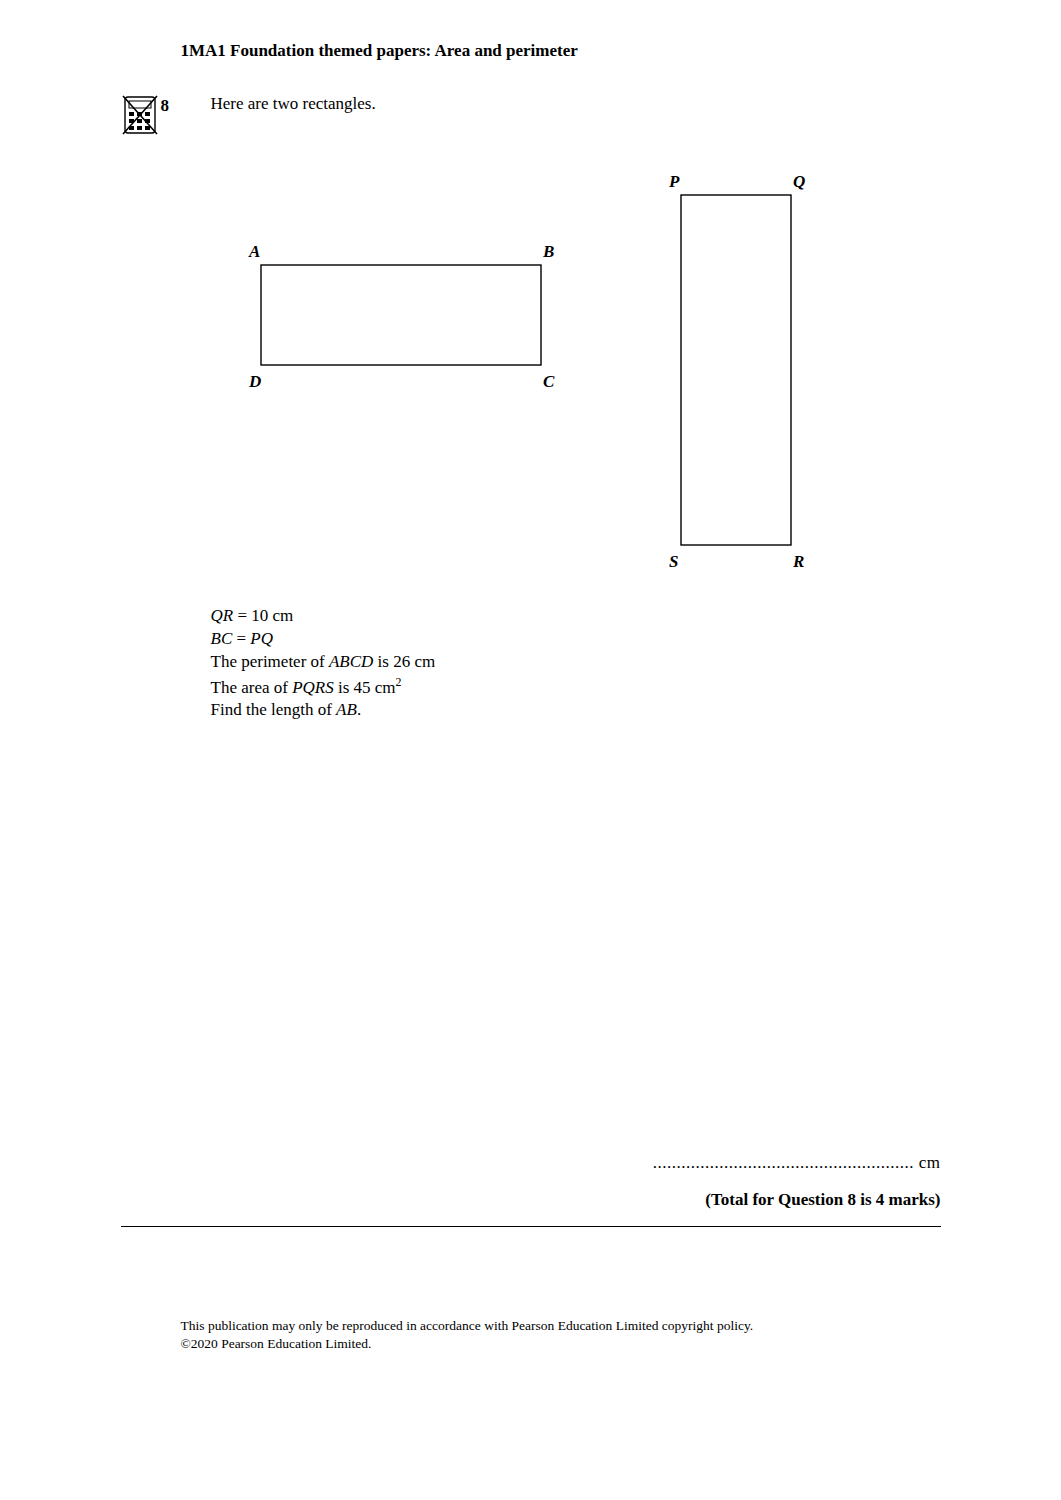1MA1 Foundation themed papers: Area and perimeter
8
Here are two rectangles.
A B D C
P Q S R
QR = 10 cm
BC = PQ
The perimeter of ABCD is 26 cm
The area of PQRS is 45 cm2
Find the length of AB.
....................................................... cm
(Total for Question 8 is 4 marks)
This publication may only be reproduced in accordance with Pearson Education Limited copyright policy.
©2020 Pearson Education Limited.